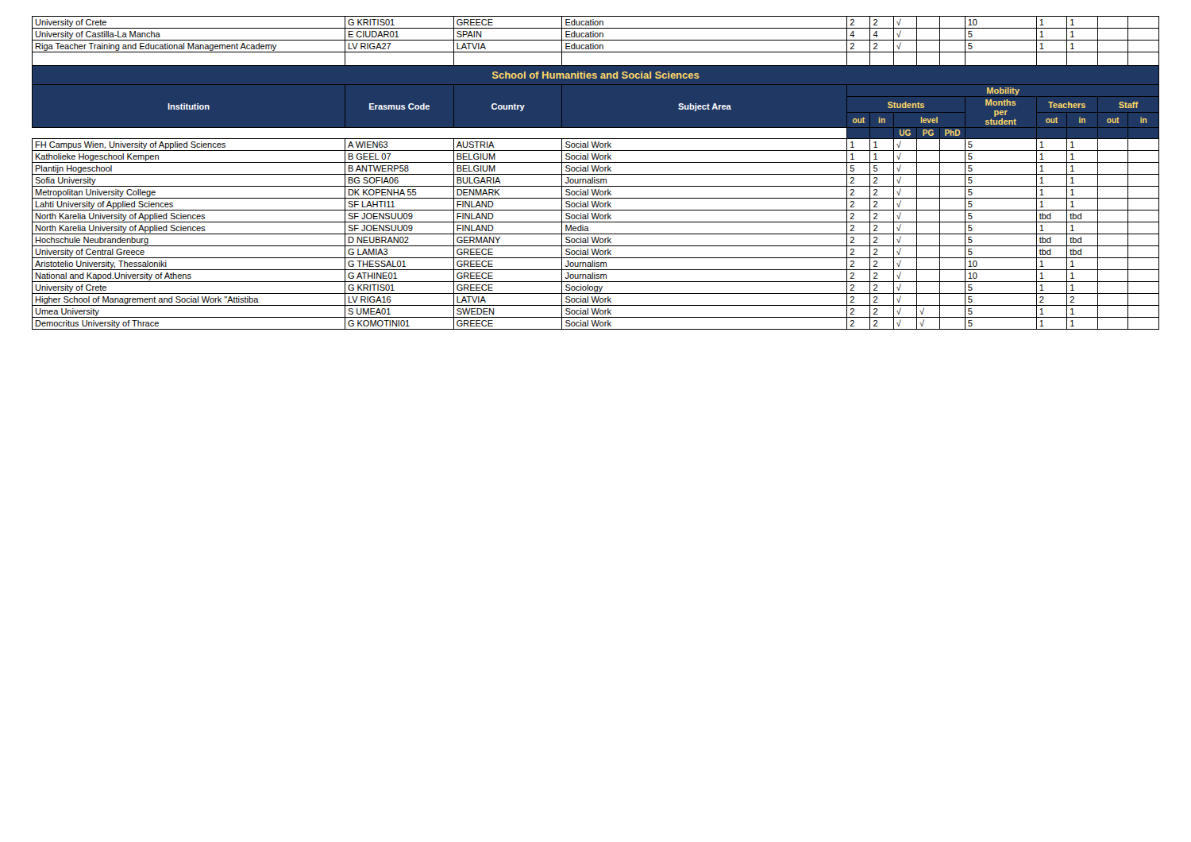| University of Crete | G KRITIS01 | GREECE | Education | 2 | 2 | √ | | | 10 | 1 | 1 | | |
| University of Castilla-La Mancha | E CIUDAR01 | SPAIN | Education | 4 | 4 | √ | | | 5 | 1 | 1 | | |
| Riga Teacher Training and Educational Management Academy | LV RIGA27 | LATVIA | Education | 2 | 2 | √ | | | 5 | 1 | 1 | | |
| School of Humanities and Social Sciences |
| Institution | Erasmus Code | Country | Subject Area | Mobility |
| Students | Months per student | Teachers | Staff |
| out | in | level | out | in | out | in |
| | | | UG | PG | PhD | | | | | |
| FH Campus Wien, University of Applied Sciences | A WIEN63 | AUSTRIA | Social Work | 1 | 1 | √ | | | 5 | 1 | 1 | | |
| Katholieke Hogeschool Kempen | B GEEL 07 | BELGIUM | Social Work | 1 | 1 | √ | | | 5 | 1 | 1 | | |
| Plantijn Hogeschool | B ANTWERP58 | BELGIUM | Social Work | 5 | 5 | √ | | | 5 | 1 | 1 | | |
| Sofia University | BG SOFIA06 | BULGARIA | Journalism | 2 | 2 | √ | | | 5 | 1 | 1 | | |
| Metropolitan University College | DK KOPENHA 55 | DENMARK | Social Work | 2 | 2 | √ | | | 5 | 1 | 1 | | |
| Lahti University of Applied Sciences | SF LAHTI11 | FINLAND | Social Work | 2 | 2 | √ | | | 5 | 1 | 1 | | |
| North Karelia University of Applied Sciences | SF JOENSUU09 | FINLAND | Social Work | 2 | 2 | √ | | | 5 | tbd | tbd | | |
| North Karelia University of Applied Sciences | SF JOENSUU09 | FINLAND | Media | 2 | 2 | √ | | | 5 | 1 | 1 | | |
| Hochschule Neubrandenburg | D NEUBRAN02 | GERMANY | Social Work | 2 | 2 | √ | | | 5 | tbd | tbd | | |
| University of Central Greece | G LAMIA3 | GREECE | Social Work | 2 | 2 | √ | | | 5 | tbd | tbd | | |
| Aristotelio University, Thessaloniki | G THESSAL01 | GREECE | Journalism | 2 | 2 | √ | | | 10 | 1 | 1 | | |
| National and Kapod.University of Athens | G ATHINE01 | GREECE | Journalism | 2 | 2 | √ | | | 10 | 1 | 1 | | |
| University of Crete | G KRITIS01 | GREECE | Sociology | 2 | 2 | √ | | | 5 | 1 | 1 | | |
| Higher School of Managrement and Social Work "Attistiba | LV RIGA16 | LATVIA | Social Work | 2 | 2 | √ | | | 5 | 2 | 2 | | |
| Umea University | S UMEA01 | SWEDEN | Social Work | 2 | 2 | √ | √ | | 5 | 1 | 1 | | |
| Democritus University of Thrace | G KOMOTINI01 | GREECE | Social Work | 2 | 2 | √ | √ | | 5 | 1 | 1 | | |